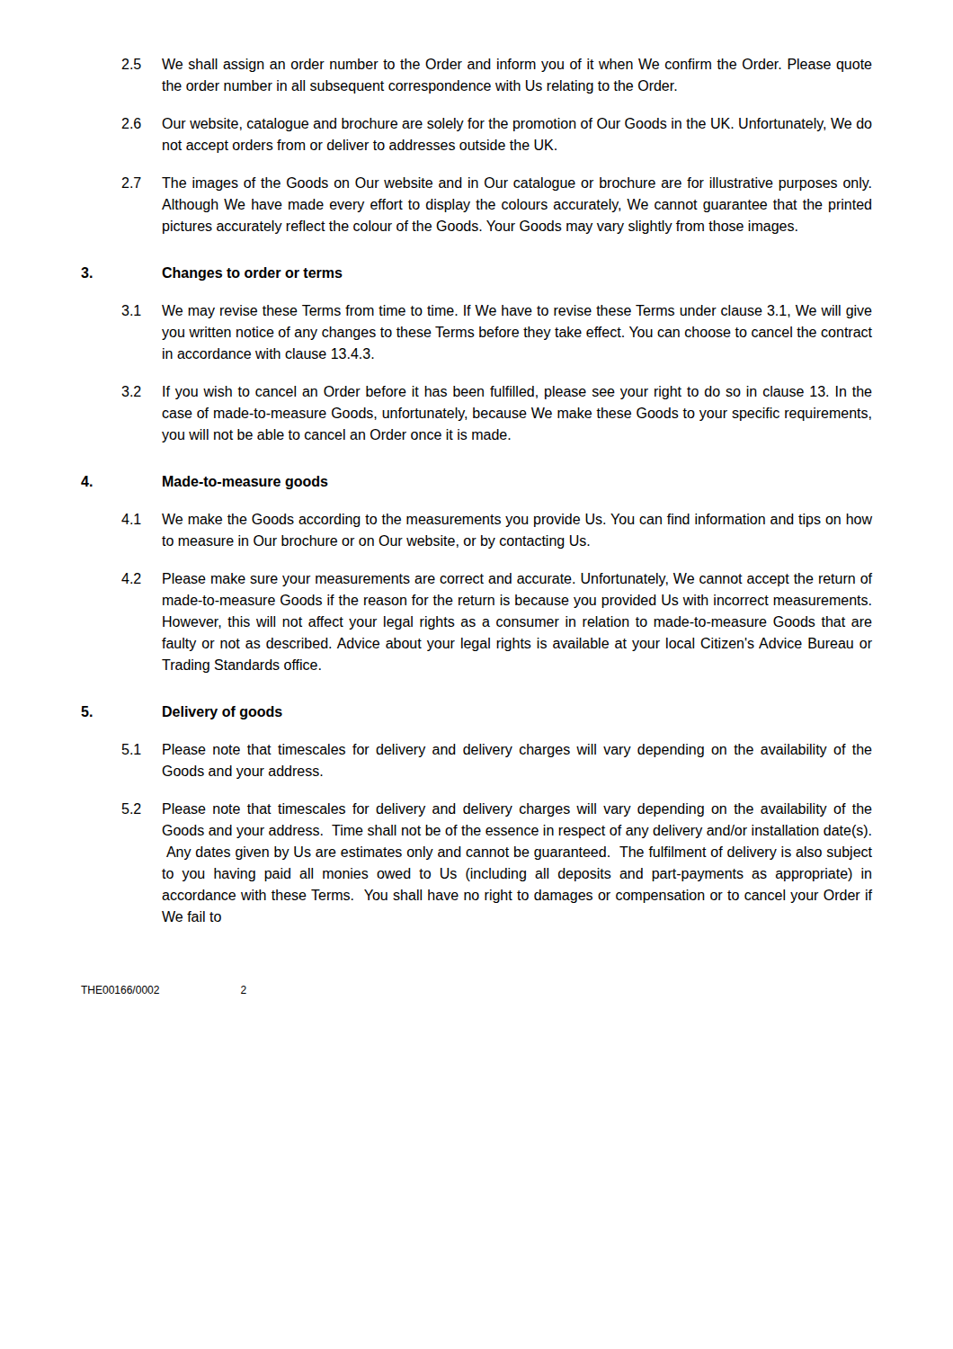2.5
We shall assign an order number to the Order and inform you of it when We confirm the Order. Please quote the order number in all subsequent correspondence with Us relating to the Order.
2.6
Our website, catalogue and brochure are solely for the promotion of Our Goods in the UK. Unfortunately, We do not accept orders from or deliver to addresses outside the UK.
2.7
The images of the Goods on Our website and in Our catalogue or brochure are for illustrative purposes only. Although We have made every effort to display the colours accurately, We cannot guarantee that the printed pictures accurately reflect the colour of the Goods. Your Goods may vary slightly from those images.
3. Changes to order or terms
3.1
We may revise these Terms from time to time. If We have to revise these Terms under clause 3.1, We will give you written notice of any changes to these Terms before they take effect. You can choose to cancel the contract in accordance with clause 13.4.3.
3.2
If you wish to cancel an Order before it has been fulfilled, please see your right to do so in clause 13. In the case of made-to-measure Goods, unfortunately, because We make these Goods to your specific requirements, you will not be able to cancel an Order once it is made.
4. Made-to-measure goods
4.1
We make the Goods according to the measurements you provide Us. You can find information and tips on how to measure in Our brochure or on Our website, or by contacting Us.
4.2
Please make sure your measurements are correct and accurate. Unfortunately, We cannot accept the return of made-to-measure Goods if the reason for the return is because you provided Us with incorrect measurements. However, this will not affect your legal rights as a consumer in relation to made-to-measure Goods that are faulty or not as described. Advice about your legal rights is available at your local Citizen's Advice Bureau or Trading Standards office.
5. Delivery of goods
5.1
Please note that timescales for delivery and delivery charges will vary depending on the availability of the Goods and your address.
5.2
Please note that timescales for delivery and delivery charges will vary depending on the availability of the Goods and your address. Time shall not be of the essence in respect of any delivery and/or installation date(s). Any dates given by Us are estimates only and cannot be guaranteed. The fulfilment of delivery is also subject to you having paid all monies owed to Us (including all deposits and part-payments as appropriate) in accordance with these Terms. You shall have no right to damages or compensation or to cancel your Order if We fail to
THE00166/0002
2